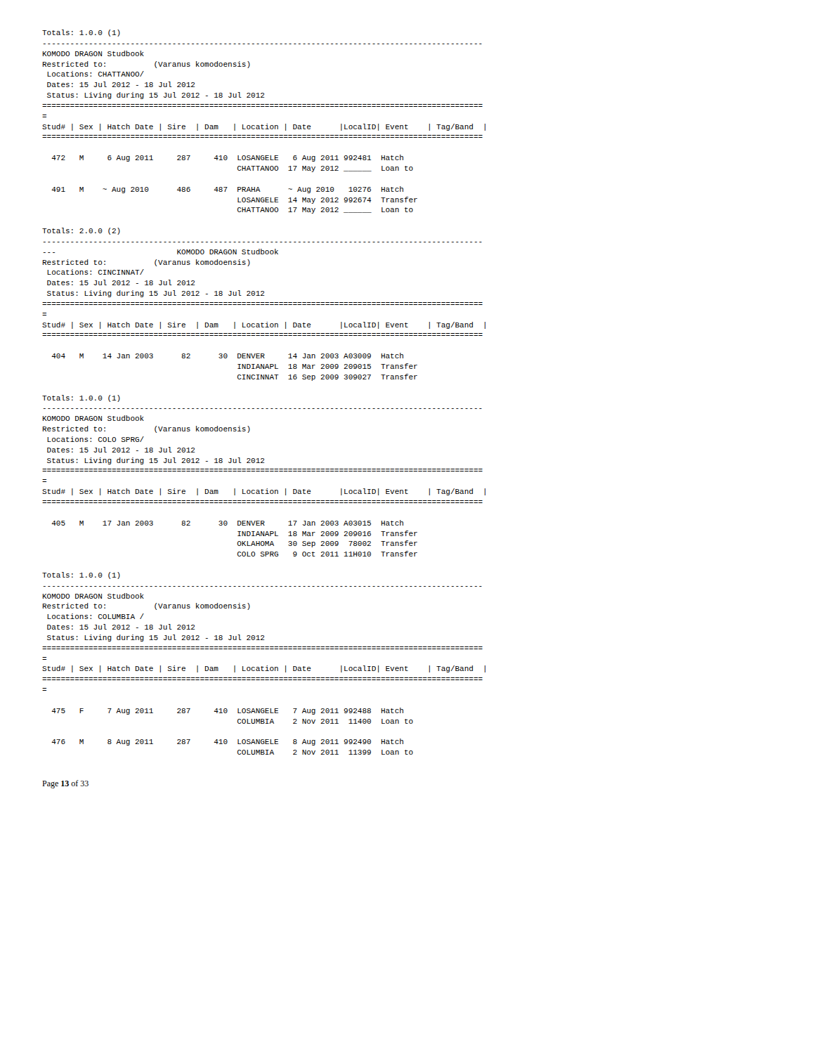Totals: 1.0.0 (1)
-----------------------------------------------------------------------------------------------
KOMODO DRAGON Studbook
Restricted to:          (Varanus komodoensis)
 Locations: CHATTANOO/
 Dates: 15 Jul 2012 - 18 Jul 2012
 Status: Living during 15 Jul 2012 - 18 Jul 2012
===============================================================================================
=
Stud# | Sex | Hatch Date | Sire  | Dam   | Location | Date      |LocalID| Event    | Tag/Band  |
===============================================================================================

  472   M     6 Aug 2011     287     410  LOSANGELE   6 Aug 2011 992481  Hatch
                                          CHATTANOO  17 May 2012 ______  Loan to

  491   M    ~ Aug 2010      486     487  PRAHA      ~ Aug 2010   10276  Hatch
                                          LOSANGELE  14 May 2012 992674  Transfer
                                          CHATTANOO  17 May 2012 ______  Loan to

Totals: 2.0.0 (2)
-----------------------------------------------------------------------------------------------
---                          KOMODO DRAGON Studbook
Restricted to:          (Varanus komodoensis)
 Locations: CINCINNAT/
 Dates: 15 Jul 2012 - 18 Jul 2012
 Status: Living during 15 Jul 2012 - 18 Jul 2012
===============================================================================================
=
Stud# | Sex | Hatch Date | Sire  | Dam   | Location | Date      |LocalID| Event    | Tag/Band  |
===============================================================================================

  404   M    14 Jan 2003      82      30  DENVER     14 Jan 2003 A03009  Hatch
                                          INDIANAPL  18 Mar 2009 209015  Transfer
                                          CINCINNAT  16 Sep 2009 309027  Transfer

Totals: 1.0.0 (1)
-----------------------------------------------------------------------------------------------
KOMODO DRAGON Studbook
Restricted to:          (Varanus komodoensis)
 Locations: COLO SPRG/
 Dates: 15 Jul 2012 - 18 Jul 2012
 Status: Living during 15 Jul 2012 - 18 Jul 2012
===============================================================================================
=
Stud# | Sex | Hatch Date | Sire  | Dam   | Location | Date      |LocalID| Event    | Tag/Band  |
===============================================================================================

  405   M    17 Jan 2003      82      30  DENVER     17 Jan 2003 A03015  Hatch
                                          INDIANAPL  18 Mar 2009 209016  Transfer
                                          OKLAHOMA   30 Sep 2009  78002  Transfer
                                          COLO SPRG   9 Oct 2011 11H010  Transfer

Totals: 1.0.0 (1)
-----------------------------------------------------------------------------------------------
KOMODO DRAGON Studbook
Restricted to:          (Varanus komodoensis)
 Locations: COLUMBIA /
 Dates: 15 Jul 2012 - 18 Jul 2012
 Status: Living during 15 Jul 2012 - 18 Jul 2012
===============================================================================================
=
Stud# | Sex | Hatch Date | Sire  | Dam   | Location | Date      |LocalID| Event    | Tag/Band  |
===============================================================================================
=

  475   F     7 Aug 2011     287     410  LOSANGELE   7 Aug 2011 992488  Hatch
                                          COLUMBIA    2 Nov 2011  11400  Loan to

  476   M     8 Aug 2011     287     410  LOSANGELE   8 Aug 2011 992490  Hatch
                                          COLUMBIA    2 Nov 2011  11399  Loan to
Page 13 of 33